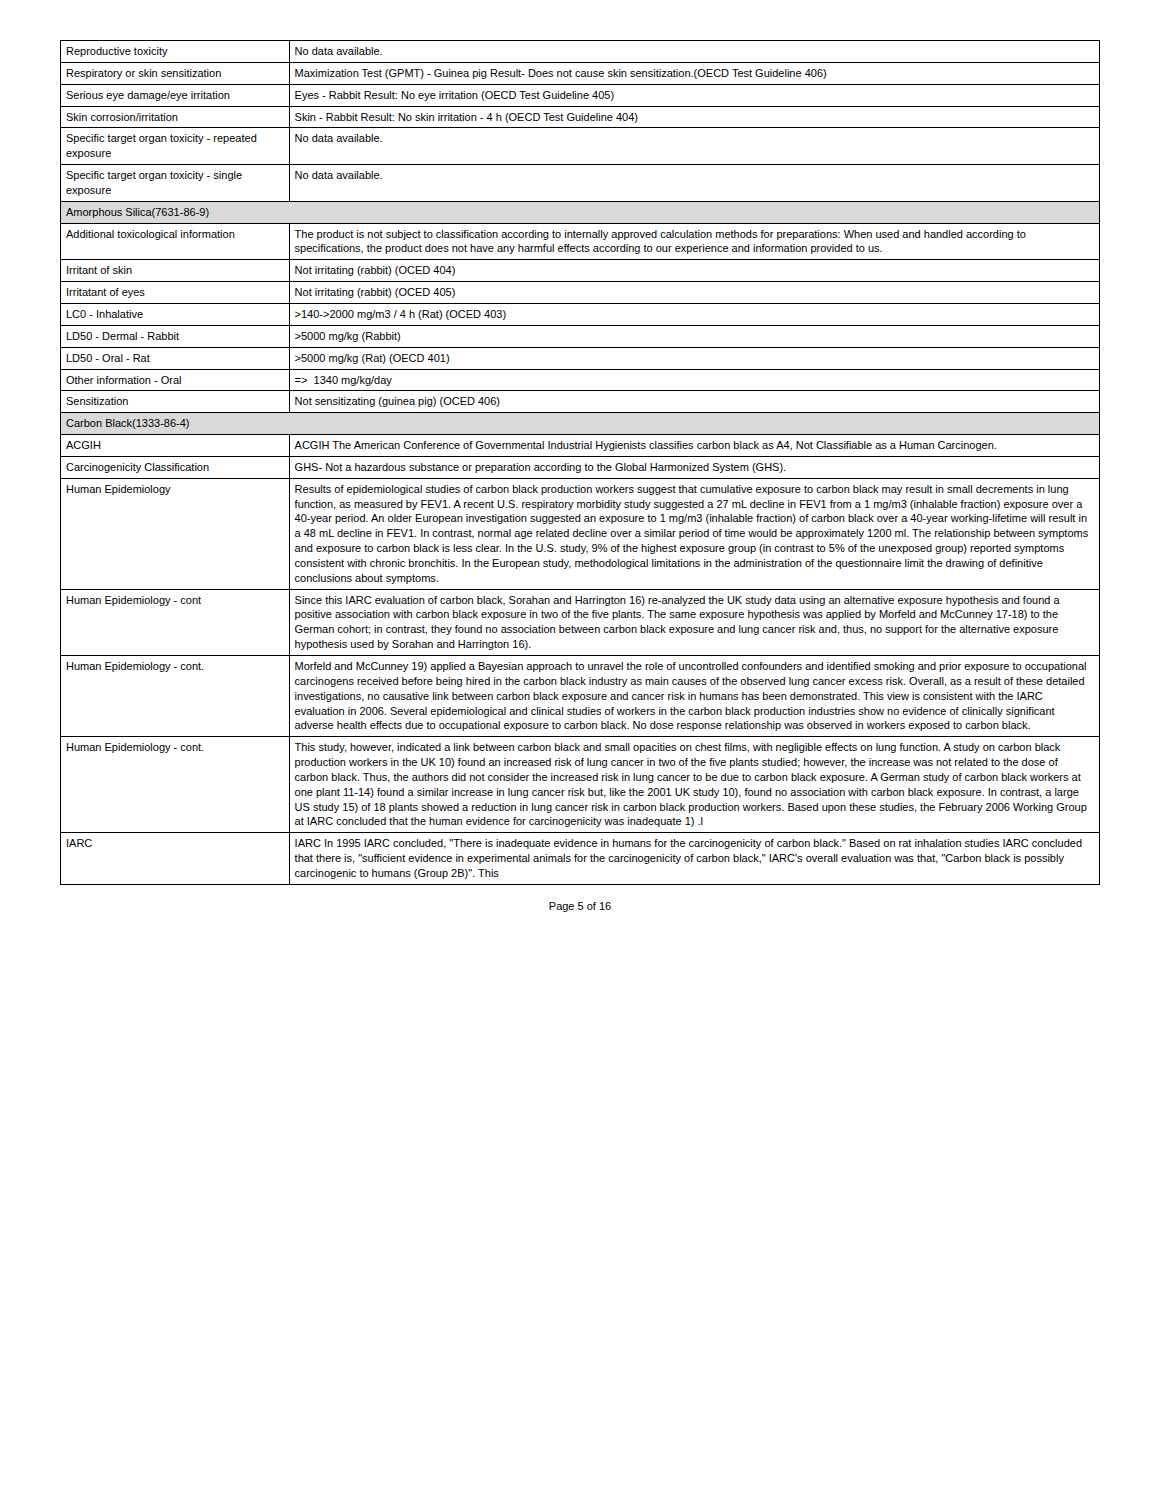| Reproductive toxicity | No data available. |
| Respiratory or skin sensitization | Maximization Test (GPMT) - Guinea pig Result- Does not cause skin sensitization.(OECD Test Guideline 406) |
| Serious eye damage/eye irritation | Eyes - Rabbit Result: No eye irritation (OECD Test Guideline 405) |
| Skin corrosion/irritation | Skin - Rabbit Result: No skin irritation - 4 h (OECD Test Guideline 404) |
| Specific target organ toxicity - repeated exposure | No data available. |
| Specific target organ toxicity - single exposure | No data available. |
| Amorphous Silica(7631-86-9) |
| Additional toxicological information | The product is not subject to classification according to internally approved calculation methods for preparations: When used and handled according to specifications, the product does not have any harmful effects according to our experience and information provided to us. |
| Irritant of skin | Not irritating (rabbit) (OCED 404) |
| Irritatant of eyes | Not irritating (rabbit) (OCED 405) |
| LC0 - Inhalative | >140->2000 mg/m3 / 4 h (Rat) (OCED 403) |
| LD50 - Dermal - Rabbit | >5000 mg/kg (Rabbit) |
| LD50 - Oral - Rat | >5000 mg/kg (Rat) (OECD 401) |
| Other information - Oral | => 1340 mg/kg/day |
| Sensitization | Not sensitizating (guinea pig) (OCED 406) |
| Carbon Black(1333-86-4) |
| ACGIH | ACGIH The American Conference of Governmental Industrial Hygienists classifies carbon black as A4, Not Classifiable as a Human Carcinogen. |
| Carcinogenicity Classification | GHS- Not a hazardous substance or preparation according to the Global Harmonized System (GHS). |
| Human Epidemiology | Results of epidemiological studies of carbon black production workers suggest that cumulative exposure to carbon black may result in small decrements in lung function, as measured by FEV1. A recent U.S. respiratory morbidity study suggested a 27 mL decline in FEV1 from a 1 mg/m3 (inhalable fraction) exposure over a 40-year period. An older European investigation suggested an exposure to 1 mg/m3 (inhalable fraction) of carbon black over a 40-year working-lifetime will result in a 48 mL decline in FEV1. In contrast, normal age related decline over a similar period of time would be approximately 1200 ml. The relationship between symptoms and exposure to carbon black is less clear. In the U.S. study, 9% of the highest exposure group (in contrast to 5% of the unexposed group) reported symptoms consistent with chronic bronchitis. In the European study, methodological limitations in the administration of the questionnaire limit the drawing of definitive conclusions about symptoms. |
| Human Epidemiology - cont | Since this IARC evaluation of carbon black, Sorahan and Harrington 16) re-analyzed the UK study data using an alternative exposure hypothesis and found a positive association with carbon black exposure in two of the five plants. The same exposure hypothesis was applied by Morfeld and McCunney 17-18) to the German cohort; in contrast, they found no association between carbon black exposure and lung cancer risk and, thus, no support for the alternative exposure hypothesis used by Sorahan and Harrington 16). |
| Human Epidemiology - cont. | Morfeld and McCunney 19) applied a Bayesian approach to unravel the role of uncontrolled confounders and identified smoking and prior exposure to occupational carcinogens received before being hired in the carbon black industry as main causes of the observed lung cancer excess risk. Overall, as a result of these detailed investigations, no causative link between carbon black exposure and cancer risk in humans has been demonstrated. This view is consistent with the IARC evaluation in 2006. Several epidemiological and clinical studies of workers in the carbon black production industries show no evidence of clinically significant adverse health effects due to occupational exposure to carbon black. No dose response relationship was observed in workers exposed to carbon black. |
| Human Epidemiology - cont. | This study, however, indicated a link between carbon black and small opacities on chest films, with negligible effects on lung function. A study on carbon black production workers in the UK 10) found an increased risk of lung cancer in two of the five plants studied; however, the increase was not related to the dose of carbon black. Thus, the authors did not consider the increased risk in lung cancer to be due to carbon black exposure. A German study of carbon black workers at one plant 11-14) found a similar increase in lung cancer risk but, like the 2001 UK study 10), found no association with carbon black exposure. In contrast, a large US study 15) of 18 plants showed a reduction in lung cancer risk in carbon black production workers. Based upon these studies, the February 2006 Working Group at IARC concluded that the human evidence for carcinogenicity was inadequate 1) .l |
| IARC | IARC In 1995 IARC concluded, "There is inadequate evidence in humans for the carcinogenicity of carbon black." Based on rat inhalation studies IARC concluded that there is, "sufficient evidence in experimental animals for the carcinogenicity of carbon black," IARC's overall evaluation was that, "Carbon black is possibly carcinogenic to humans (Group 2B)". This |
Page 5 of 16